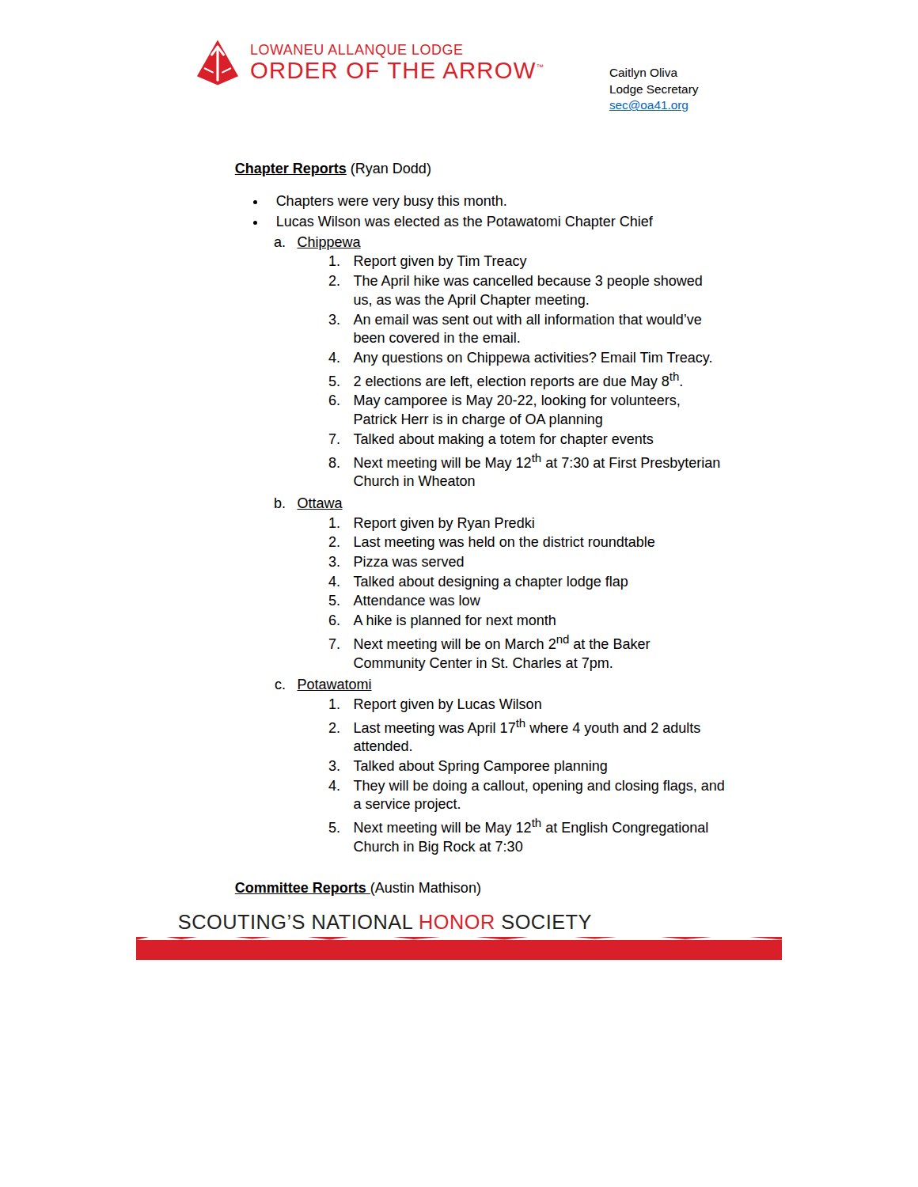LOWANEU ALLANQUE LODGE
ORDER OF THE ARROW™
Caitlyn Oliva
Lodge Secretary
sec@oa41.org
Chapter Reports
(Ryan Dodd)
Chapters were very busy this month.
Lucas Wilson was elected as the Potawatomi Chapter Chief
Chippewa
Report given by Tim Treacy
The April hike was cancelled because 3 people showed us, as was the April Chapter meeting.
An email was sent out with all information that would’ve been covered in the email.
Any questions on Chippewa activities? Email Tim Treacy.
2 elections are left, election reports are due May 8th.
May camporee is May 20-22, looking for volunteers, Patrick Herr is in charge of OA planning
Talked about making a totem for chapter events
Next meeting will be May 12th at 7:30 at First Presbyterian Church in Wheaton
Ottawa
Report given by Ryan Predki
Last meeting was held on the district roundtable
Pizza was served
Talked about designing a chapter lodge flap
Attendance was low
A hike is planned for next month
Next meeting will be on March 2nd at the Baker Community Center in St. Charles at 7pm.
Potawatomi
Report given by Lucas Wilson
Last meeting was April 17th where 4 youth and 2 adults attended.
Talked about Spring Camporee planning
They will be doing a callout, opening and closing flags, and a service project.
Next meeting will be May 12th at English Congregational Church in Big Rock at 7:30
Committee Reports
(Austin Mathison)
SCOUTING’S NATIONAL HONOR SOCIETY